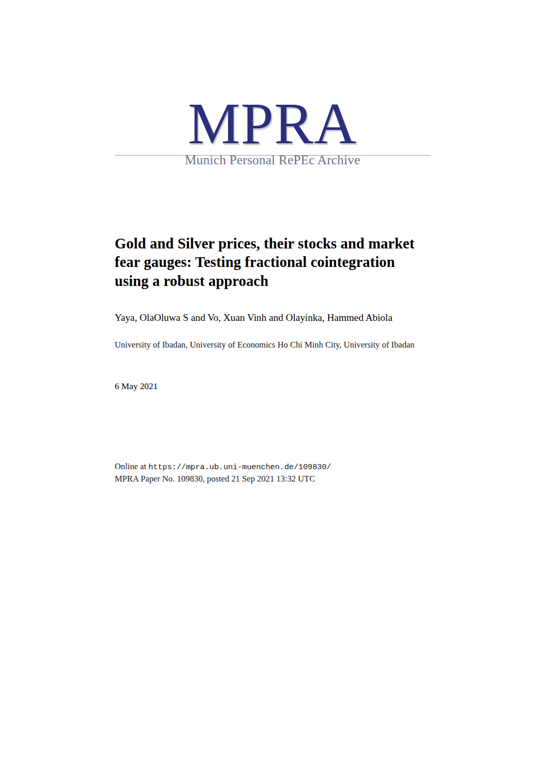MPRA
Munich Personal RePEc Archive
Gold and Silver prices, their stocks and market fear gauges: Testing fractional cointegration using a robust approach
Yaya, OlaOluwa S and Vo, Xuan Vinh and Olayinka, Hammed Abiola
University of Ibadan, University of Economics Ho Chi Minh City, University of Ibadan
6 May 2021
Online at https://mpra.ub.uni-muenchen.de/109830/
MPRA Paper No. 109830, posted 21 Sep 2021 13:32 UTC